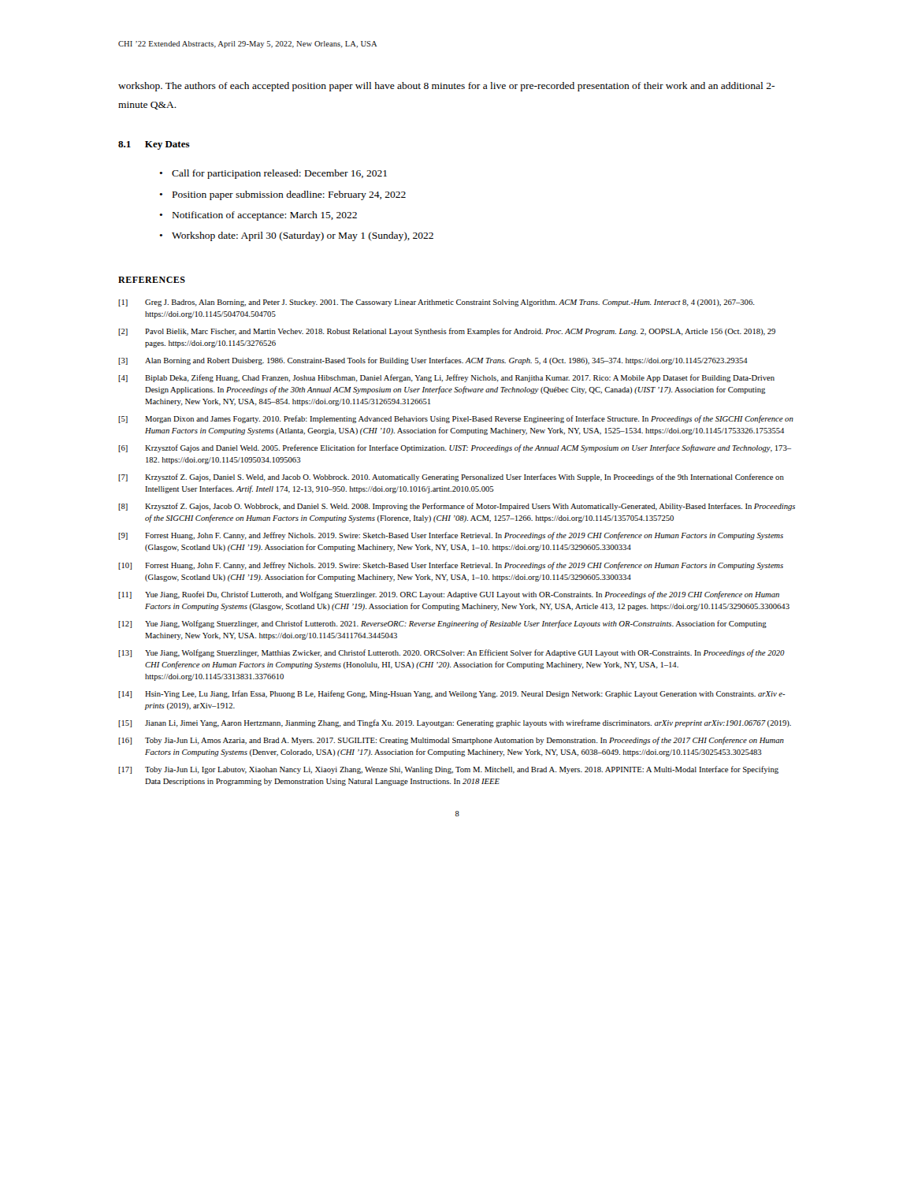CHI ’22 Extended Abstracts, April 29-May 5, 2022, New Orleans, LA, USA
workshop. The authors of each accepted position paper will have about 8 minutes for a live or pre-recorded presentation of their work and an additional 2-minute Q&A.
8.1 Key Dates
Call for participation released: December 16, 2021
Position paper submission deadline: February 24, 2022
Notification of acceptance: March 15, 2022
Workshop date: April 30 (Saturday) or May 1 (Sunday), 2022
REFERENCES
Greg J. Badros, Alan Borning, and Peter J. Stuckey. 2001. The Cassowary Linear Arithmetic Constraint Solving Algorithm. ACM Trans. Comput.-Hum. Interact 8, 4 (2001), 267–306. https://doi.org/10.1145/504704.504705
Pavol Bielik, Marc Fischer, and Martin Vechev. 2018. Robust Relational Layout Synthesis from Examples for Android. Proc. ACM Program. Lang. 2, OOPSLA, Article 156 (Oct. 2018), 29 pages. https://doi.org/10.1145/3276526
Alan Borning and Robert Duisberg. 1986. Constraint-Based Tools for Building User Interfaces. ACM Trans. Graph. 5, 4 (Oct. 1986), 345–374. https://doi.org/10.1145/27623.29354
Biplab Deka, Zifeng Huang, Chad Franzen, Joshua Hibschman, Daniel Afergan, Yang Li, Jeffrey Nichols, and Ranjitha Kumar. 2017. Rico: A Mobile App Dataset for Building Data-Driven Design Applications. In Proceedings of the 30th Annual ACM Symposium on User Interface Software and Technology (Québec City, QC, Canada) (UIST ’17). Association for Computing Machinery, New York, NY, USA, 845–854. https://doi.org/10.1145/3126594.3126651
Morgan Dixon and James Fogarty. 2010. Prefab: Implementing Advanced Behaviors Using Pixel-Based Reverse Engineering of Interface Structure. In Proceedings of the SIGCHI Conference on Human Factors in Computing Systems (Atlanta, Georgia, USA) (CHI ’10). Association for Computing Machinery, New York, NY, USA, 1525–1534. https://doi.org/10.1145/1753326.1753554
Krzysztof Gajos and Daniel Weld. 2005. Preference Elicitation for Interface Optimization. UIST: Proceedings of the Annual ACM Symposium on User Interface Softaware and Technology, 173–182. https://doi.org/10.1145/1095034.1095063
Krzysztof Z. Gajos, Daniel S. Weld, and Jacob O. Wobbrock. 2010. Automatically Generating Personalized User Interfaces With Supple, In Proceedings of the 9th International Conference on Intelligent User Interfaces. Artif. Intell 174, 12-13, 910–950. https://doi.org/10.1016/j.artint.2010.05.005
Krzysztof Z. Gajos, Jacob O. Wobbrock, and Daniel S. Weld. 2008. Improving the Performance of Motor-Impaired Users With Automatically-Generated, Ability-Based Interfaces. In Proceedings of the SIGCHI Conference on Human Factors in Computing Systems (Florence, Italy) (CHI ’08). ACM, 1257–1266. https://doi.org/10.1145/1357054.1357250
Forrest Huang, John F. Canny, and Jeffrey Nichols. 2019. Swire: Sketch-Based User Interface Retrieval. In Proceedings of the 2019 CHI Conference on Human Factors in Computing Systems (Glasgow, Scotland Uk) (CHI ’19). Association for Computing Machinery, New York, NY, USA, 1–10. https://doi.org/10.1145/3290605.3300334
Forrest Huang, John F. Canny, and Jeffrey Nichols. 2019. Swire: Sketch-Based User Interface Retrieval. In Proceedings of the 2019 CHI Conference on Human Factors in Computing Systems (Glasgow, Scotland Uk) (CHI ’19). Association for Computing Machinery, New York, NY, USA, 1–10. https://doi.org/10.1145/3290605.3300334
Yue Jiang, Ruofei Du, Christof Lutteroth, and Wolfgang Stuerzlinger. 2019. ORC Layout: Adaptive GUI Layout with OR-Constraints. In Proceedings of the 2019 CHI Conference on Human Factors in Computing Systems (Glasgow, Scotland Uk) (CHI ’19). Association for Computing Machinery, New York, NY, USA, Article 413, 12 pages. https://doi.org/10.1145/3290605.3300643
Yue Jiang, Wolfgang Stuerzlinger, and Christof Lutteroth. 2021. ReverseORC: Reverse Engineering of Resizable User Interface Layouts with OR-Constraints. Association for Computing Machinery, New York, NY, USA. https://doi.org/10.1145/3411764.3445043
Yue Jiang, Wolfgang Stuerzlinger, Matthias Zwicker, and Christof Lutteroth. 2020. ORCSolver: An Efficient Solver for Adaptive GUI Layout with OR-Constraints. In Proceedings of the 2020 CHI Conference on Human Factors in Computing Systems (Honolulu, HI, USA) (CHI ’20). Association for Computing Machinery, New York, NY, USA, 1–14. https://doi.org/10.1145/3313831.3376610
Hsin-Ying Lee, Lu Jiang, Irfan Essa, Phuong B Le, Haifeng Gong, Ming-Hsuan Yang, and Weilong Yang. 2019. Neural Design Network: Graphic Layout Generation with Constraints. arXiv e-prints (2019), arXiv–1912.
Jianan Li, Jimei Yang, Aaron Hertzmann, Jianming Zhang, and Tingfa Xu. 2019. Layoutgan: Generating graphic layouts with wireframe discriminators. arXiv preprint arXiv:1901.06767 (2019).
Toby Jia-Jun Li, Amos Azaria, and Brad A. Myers. 2017. SUGILITE: Creating Multimodal Smartphone Automation by Demonstration. In Proceedings of the 2017 CHI Conference on Human Factors in Computing Systems (Denver, Colorado, USA) (CHI ’17). Association for Computing Machinery, New York, NY, USA, 6038–6049. https://doi.org/10.1145/3025453.3025483
Toby Jia-Jun Li, Igor Labutov, Xiaohan Nancy Li, Xiaoyi Zhang, Wenze Shi, Wanling Ding, Tom M. Mitchell, and Brad A. Myers. 2018. APPINITE: A Multi-Modal Interface for Specifying Data Descriptions in Programming by Demonstration Using Natural Language Instructions. In 2018 IEEE
8